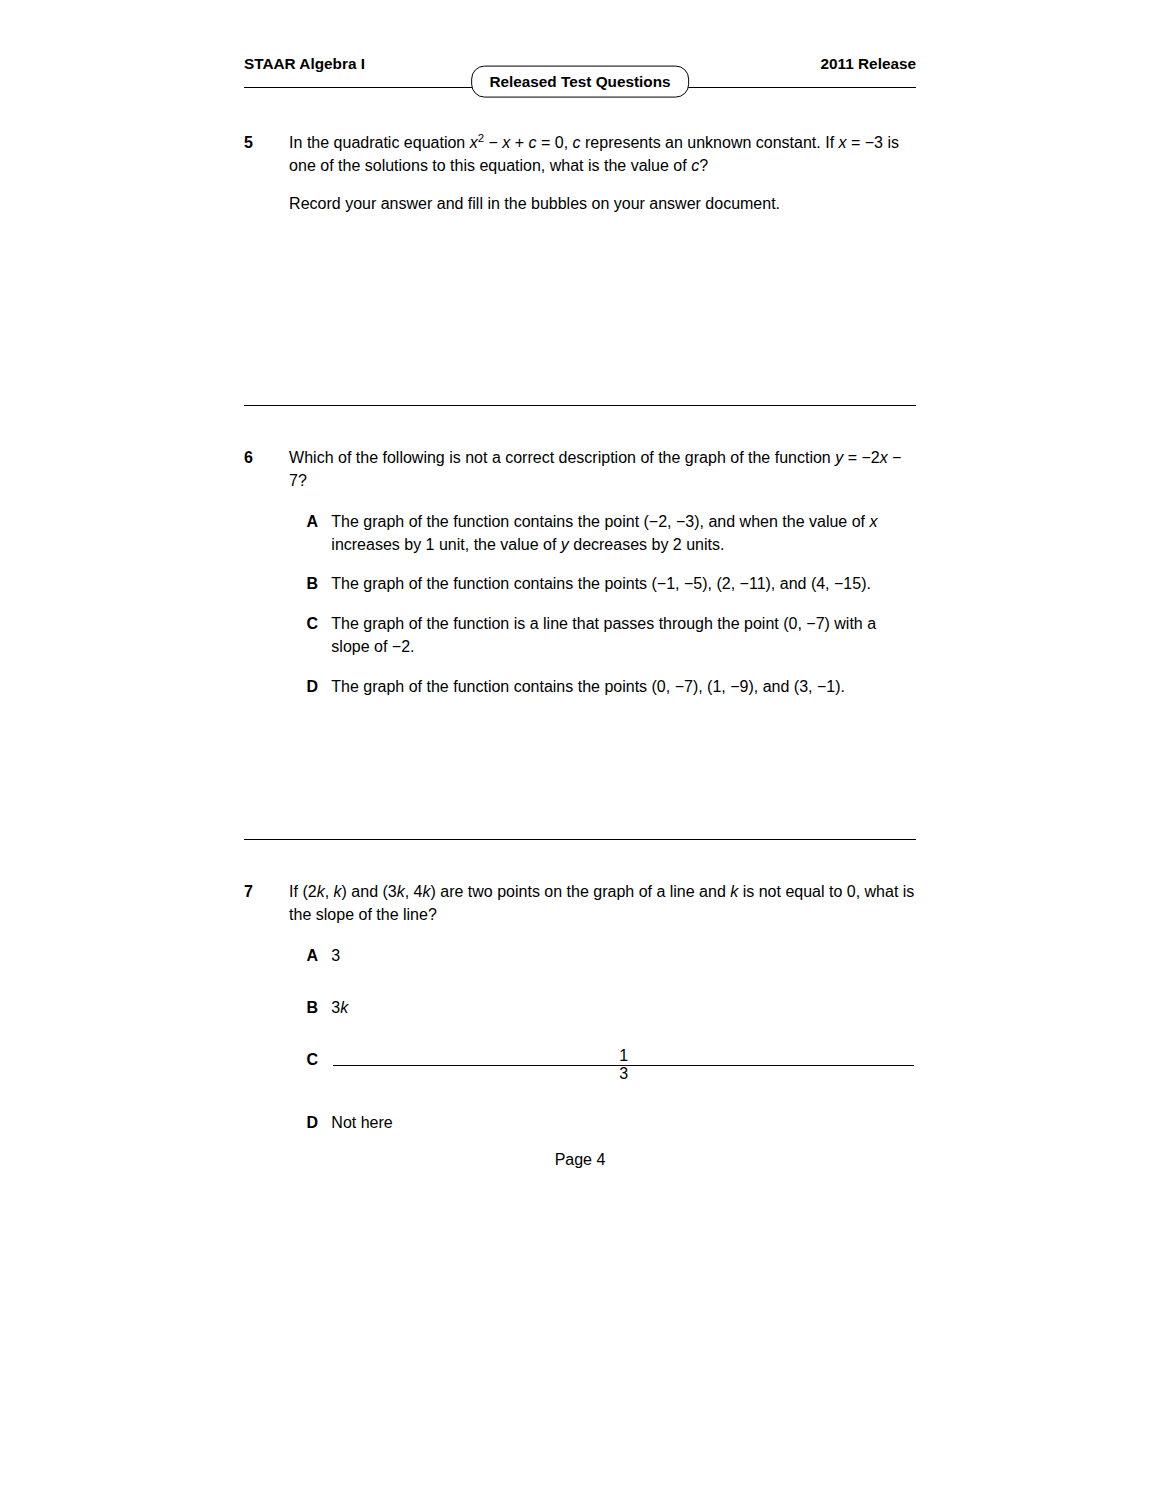STAAR Algebra I
Released Test Questions
2011 Release
5
In the quadratic equation x2 − x + c = 0, c represents an unknown constant. If x = −3 is one of the solutions to this equation, what is the value of c?
Record your answer and fill in the bubbles on your answer document.
6
Which of the following is not a correct description of the graph of the function y = −2x − 7?
AThe graph of the function contains the point (−2, −3), and when the value of x increases by 1 unit, the value of y decreases by 2 units.
BThe graph of the function contains the points (−1, −5), (2, −11), and (4, −15).
CThe graph of the function is a line that passes through the point (0, −7) with a slope of −2.
DThe graph of the function contains the points (0, −7), (1, −9), and (3, −1).
7
If (2k, k) and (3k, 4k) are two points on the graph of a line and k is not equal to 0, what is the slope of the line?
A 3
B 3k
C 13
DNot here
Page 4